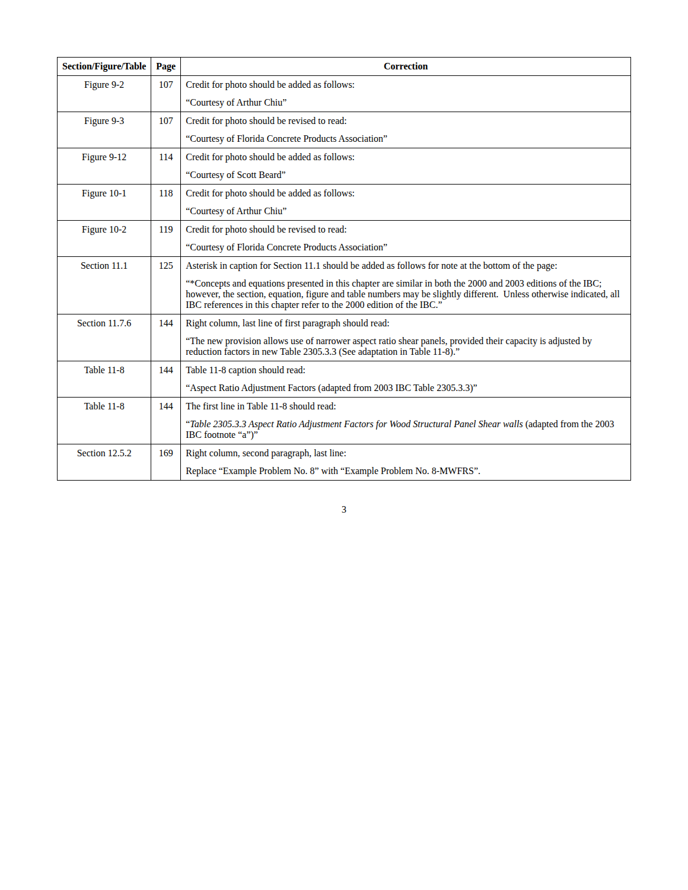| Section/Figure/Table | Page | Correction |
| --- | --- | --- |
| Figure 9-2 | 107 | Credit for photo should be added as follows: “Courtesy of Arthur Chiu” |
| Figure 9-3 | 107 | Credit for photo should be revised to read: “Courtesy of Florida Concrete Products Association” |
| Figure 9-12 | 114 | Credit for photo should be added as follows: “Courtesy of Scott Beard” |
| Figure 10-1 | 118 | Credit for photo should be added as follows: “Courtesy of Arthur Chiu” |
| Figure 10-2 | 119 | Credit for photo should be revised to read: “Courtesy of Florida Concrete Products Association” |
| Section 11.1 | 125 | Asterisk in caption for Section 11.1 should be added as follows for note at the bottom of the page: “*Concepts and equations presented in this chapter are similar in both the 2000 and 2003 editions of the IBC; however, the section, equation, figure and table numbers may be slightly different. Unless otherwise indicated, all IBC references in this chapter refer to the 2000 edition of the IBC.” |
| Section 11.7.6 | 144 | Right column, last line of first paragraph should read: “The new provision allows use of narrower aspect ratio shear panels, provided their capacity is adjusted by reduction factors in new Table 2305.3.3 (See adaptation in Table 11-8).” |
| Table 11-8 | 144 | Table 11-8 caption should read: “Aspect Ratio Adjustment Factors (adapted from 2003 IBC Table 2305.3.3)” |
| Table 11-8 | 144 | The first line in Table 11-8 should read: “ Table 2305.3.3 Aspect Ratio Adjustment Factors for Wood Structural Panel Shear walls (adapted from the 2003 IBC footnote “a”)” |
| Section 12.5.2 | 169 | Right column, second paragraph, last line: Replace “Example Problem No. 8” with “Example Problem No. 8-MWFRS”. |
3